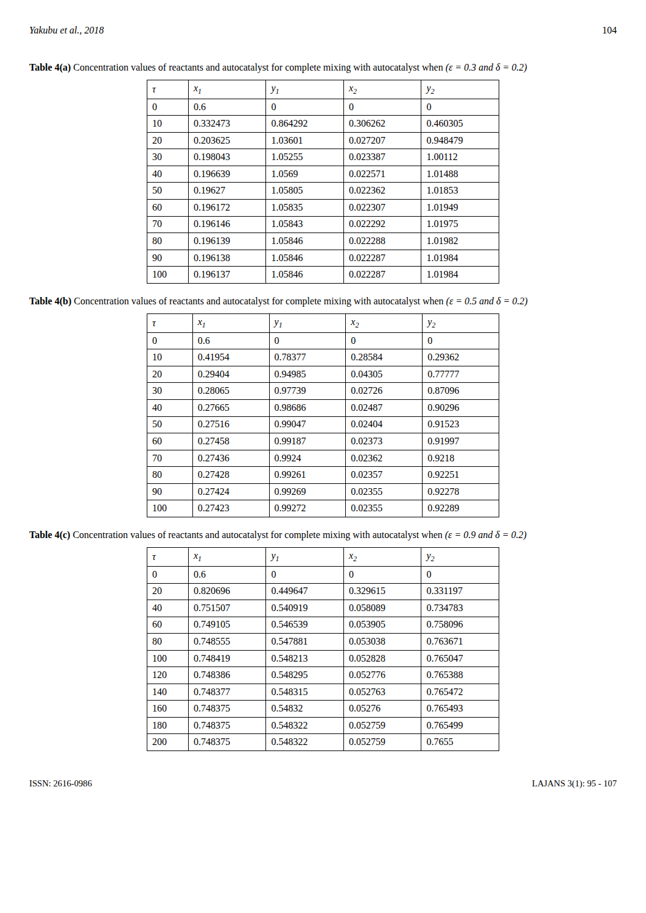Yakubu et al., 2018
104
Table 4(a) Concentration values of reactants and autocatalyst for complete mixing with autocatalyst when (ε = 0.3 and δ = 0.2)
| τ | x 1 | y 1 | x 2 | y 2 |
| --- | --- | --- | --- | --- |
| 0 | 0.6 | 0 | 0 | 0 |
| 10 | 0.332473 | 0.864292 | 0.306262 | 0.460305 |
| 20 | 0.203625 | 1.03601 | 0.027207 | 0.948479 |
| 30 | 0.198043 | 1.05255 | 0.023387 | 1.00112 |
| 40 | 0.196639 | 1.0569 | 0.022571 | 1.01488 |
| 50 | 0.19627 | 1.05805 | 0.022362 | 1.01853 |
| 60 | 0.196172 | 1.05835 | 0.022307 | 1.01949 |
| 70 | 0.196146 | 1.05843 | 0.022292 | 1.01975 |
| 80 | 0.196139 | 1.05846 | 0.022288 | 1.01982 |
| 90 | 0.196138 | 1.05846 | 0.022287 | 1.01984 |
| 100 | 0.196137 | 1.05846 | 0.022287 | 1.01984 |
Table 4(b) Concentration values of reactants and autocatalyst for complete mixing with autocatalyst when (ε = 0.5 and δ = 0.2)
| τ | x 1 | y 1 | x 2 | y 2 |
| --- | --- | --- | --- | --- |
| 0 | 0.6 | 0 | 0 | 0 |
| 10 | 0.41954 | 0.78377 | 0.28584 | 0.29362 |
| 20 | 0.29404 | 0.94985 | 0.04305 | 0.77777 |
| 30 | 0.28065 | 0.97739 | 0.02726 | 0.87096 |
| 40 | 0.27665 | 0.98686 | 0.02487 | 0.90296 |
| 50 | 0.27516 | 0.99047 | 0.02404 | 0.91523 |
| 60 | 0.27458 | 0.99187 | 0.02373 | 0.91997 |
| 70 | 0.27436 | 0.9924 | 0.02362 | 0.9218 |
| 80 | 0.27428 | 0.99261 | 0.02357 | 0.92251 |
| 90 | 0.27424 | 0.99269 | 0.02355 | 0.92278 |
| 100 | 0.27423 | 0.99272 | 0.02355 | 0.92289 |
Table 4(c) Concentration values of reactants and autocatalyst for complete mixing with autocatalyst when (ε = 0.9 and δ = 0.2)
| τ | x 1 | y 1 | x 2 | y 2 |
| --- | --- | --- | --- | --- |
| 0 | 0.6 | 0 | 0 | 0 |
| 20 | 0.820696 | 0.449647 | 0.329615 | 0.331197 |
| 40 | 0.751507 | 0.540919 | 0.058089 | 0.734783 |
| 60 | 0.749105 | 0.546539 | 0.053905 | 0.758096 |
| 80 | 0.748555 | 0.547881 | 0.053038 | 0.763671 |
| 100 | 0.748419 | 0.548213 | 0.052828 | 0.765047 |
| 120 | 0.748386 | 0.548295 | 0.052776 | 0.765388 |
| 140 | 0.748377 | 0.548315 | 0.052763 | 0.765472 |
| 160 | 0.748375 | 0.54832 | 0.05276 | 0.765493 |
| 180 | 0.748375 | 0.548322 | 0.052759 | 0.765499 |
| 200 | 0.748375 | 0.548322 | 0.052759 | 0.7655 |
ISSN: 2616-0986
LAJANS 3(1): 95 - 107